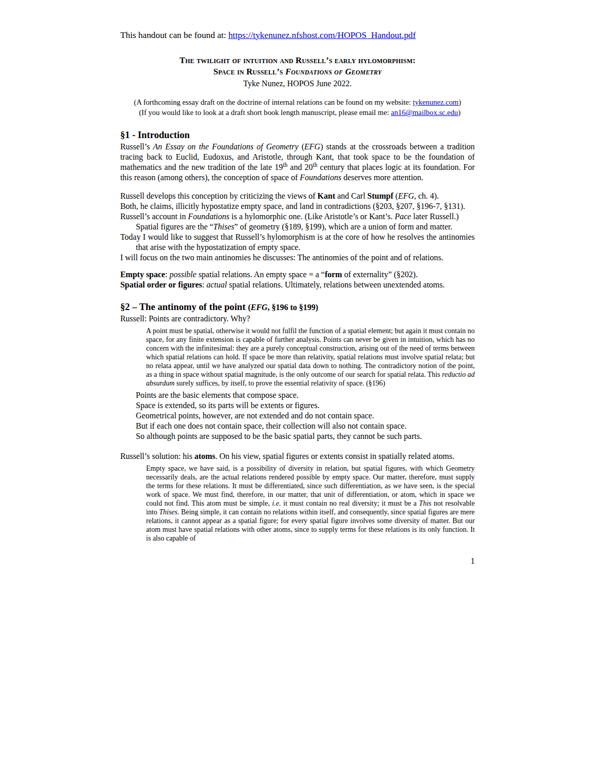This handout can be found at: https://tykenunez.nfshost.com/HOPOS_Handout.pdf
The twilight of intuition and Russell’s early hylomorphism:
Space in Russell’s Foundations of Geometry
Tyke Nunez, HOPOS June 2022.
(A forthcoming essay draft on the doctrine of internal relations can be found on my website: tykenunez.com)
(If you would like to look at a draft short book length manuscript, please email me: an16@mailbox.sc.edu)
§1 - Introduction
Russell’s An Essay on the Foundations of Geometry (EFG) stands at the crossroads between a tradition tracing back to Euclid, Eudoxus, and Aristotle, through Kant, that took space to be the foundation of mathematics and the new tradition of the late 19th and 20th century that places logic at its foundation. For this reason (among others), the conception of space of Foundations deserves more attention.
Russell develops this conception by criticizing the views of Kant and Carl Stumpf (EFG, ch. 4).
Both, he claims, illicitly hypostatize empty space, and land in contradictions (§203, §207, §196-7, §131).
Russell’s account in Foundations is a hylomorphic one. (Like Aristotle’s or Kant’s. Pace later Russell.)
Spatial figures are the “Thises” of geometry (§189, §199), which are a union of form and matter.
Today I would like to suggest that Russell’s hylomorphism is at the core of how he resolves the antinomies that arise with the hypostatization of empty space.
I will focus on the two main antinomies he discusses: The antinomies of the point and of relations.
Empty space: possible spatial relations. An empty space = a “form of externality” (§202).
Spatial order or figures: actual spatial relations. Ultimately, relations between unextended atoms.
§2 – The antinomy of the point (EFG, §196 to §199)
Russell: Points are contradictory. Why?
A point must be spatial, otherwise it would not fulfil the function of a spatial element; but again it must contain no space, for any finite extension is capable of further analysis. Points can never be given in intuition, which has no concern with the infinitesimal: they are a purely conceptual construction, arising out of the need of terms between which spatial relations can hold. If space be more than relativity, spatial relations must involve spatial relata; but no relata appear, until we have analyzed our spatial data down to nothing. The contradictory notion of the point, as a thing in space without spatial magnitude, is the only outcome of our search for spatial relata. This reductio ad absurdum surely suffices, by itself, to prove the essential relativity of space. (§196)
Points are the basic elements that compose space.
Space is extended, so its parts will be extents or figures.
Geometrical points, however, are not extended and do not contain space.
But if each one does not contain space, their collection will also not contain space.
So although points are supposed to be the basic spatial parts, they cannot be such parts.
Russell’s solution: his atoms. On his view, spatial figures or extents consist in spatially related atoms.
Empty space, we have said, is a possibility of diversity in relation, but spatial figures, with which Geometry necessarily deals, are the actual relations rendered possible by empty space. Our matter, therefore, must supply the terms for these relations. It must be differentiated, since such differentiation, as we have seen, is the special work of space. We must find, therefore, in our matter, that unit of differentiation, or atom, which in space we could not find. This atom must be simple, i.e. it must contain no real diversity; it must be a This not resolvable into Thises. Being simple, it can contain no relations within itself, and consequently, since spatial figures are mere relations, it cannot appear as a spatial figure; for every spatial figure involves some diversity of matter. But our atom must have spatial relations with other atoms, since to supply terms for these relations is its only function. It is also capable of
1